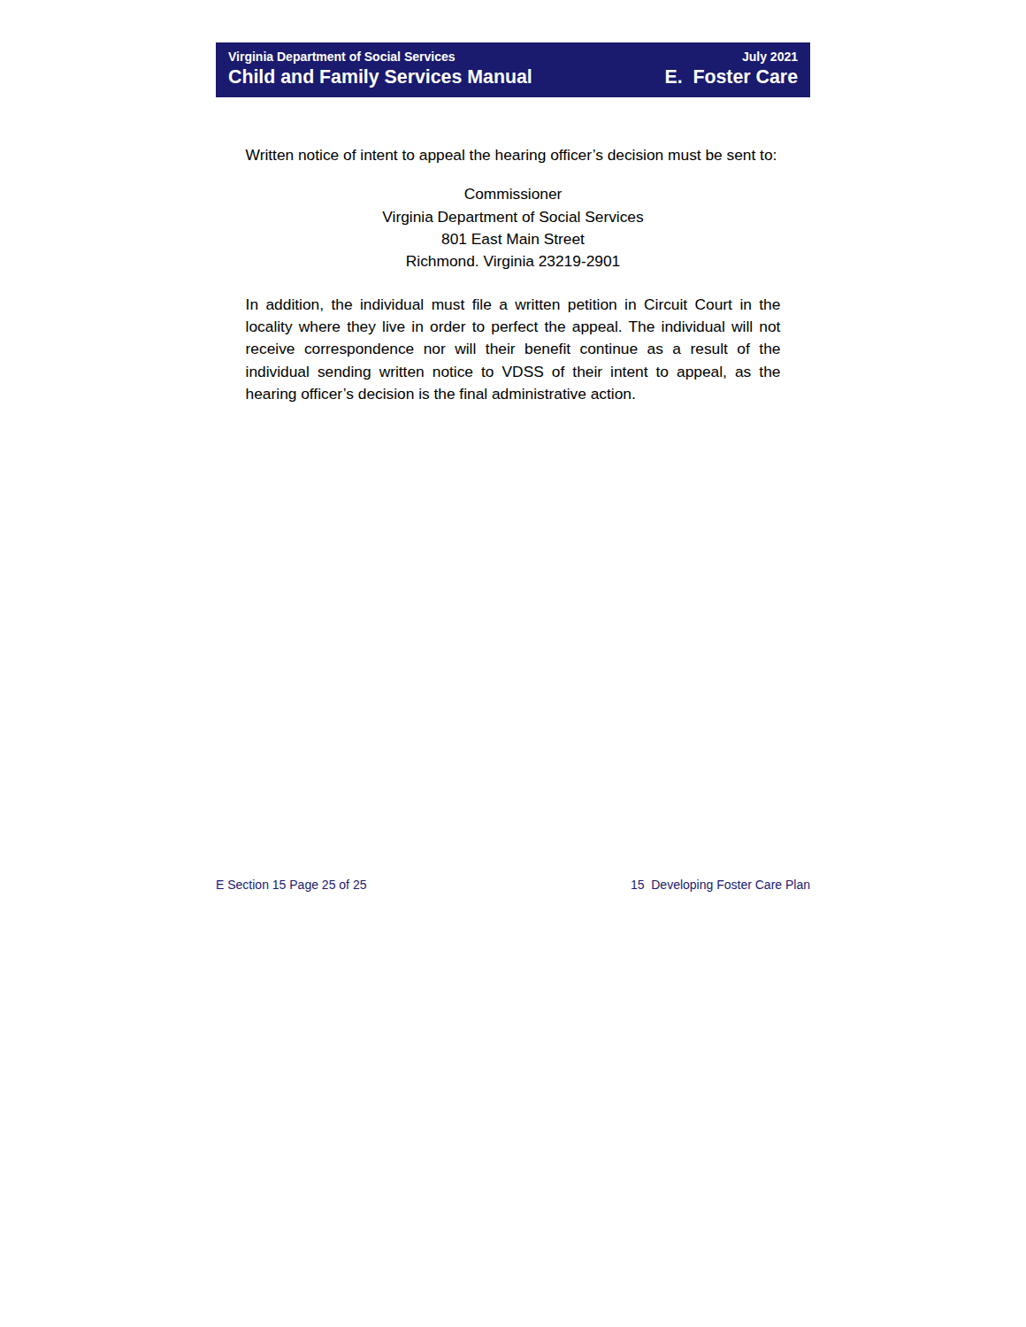Virginia Department of Social Services Child and Family Services Manual
July 2021 E. Foster Care
Written notice of intent to appeal the hearing officer’s decision must be sent to:
Commissioner
Virginia Department of Social Services
801 East Main Street
Richmond. Virginia 23219-2901
In addition, the individual must file a written petition in Circuit Court in the locality where they live in order to perfect the appeal. The individual will not receive correspondence nor will their benefit continue as a result of the individual sending written notice to VDSS of their intent to appeal, as the hearing officer’s decision is the final administrative action.
E Section 15 Page 25 of 25 15 Developing Foster Care Plan